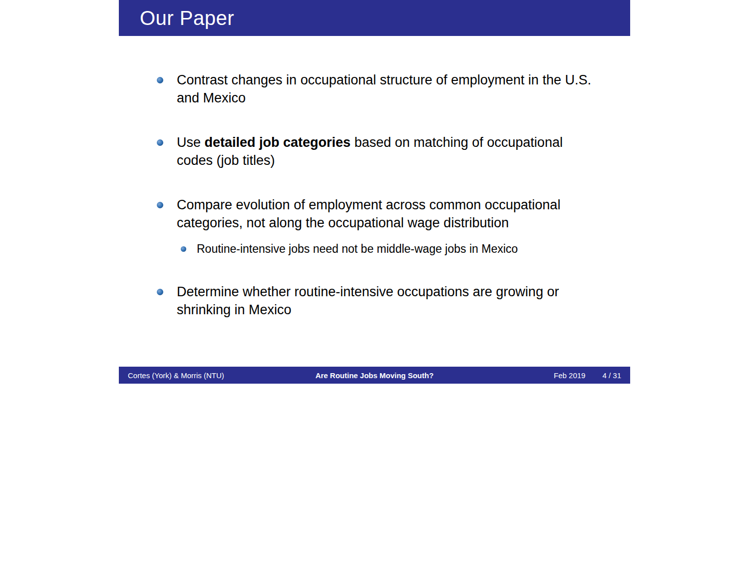Our Paper
Contrast changes in occupational structure of employment in the U.S. and Mexico
Use detailed job categories based on matching of occupational codes (job titles)
Compare evolution of employment across common occupational categories, not along the occupational wage distribution
Routine-intensive jobs need not be middle-wage jobs in Mexico
Determine whether routine-intensive occupations are growing or shrinking in Mexico
Cortes (York) & Morris (NTU)
Are Routine Jobs Moving South?
Feb 20194 / 31